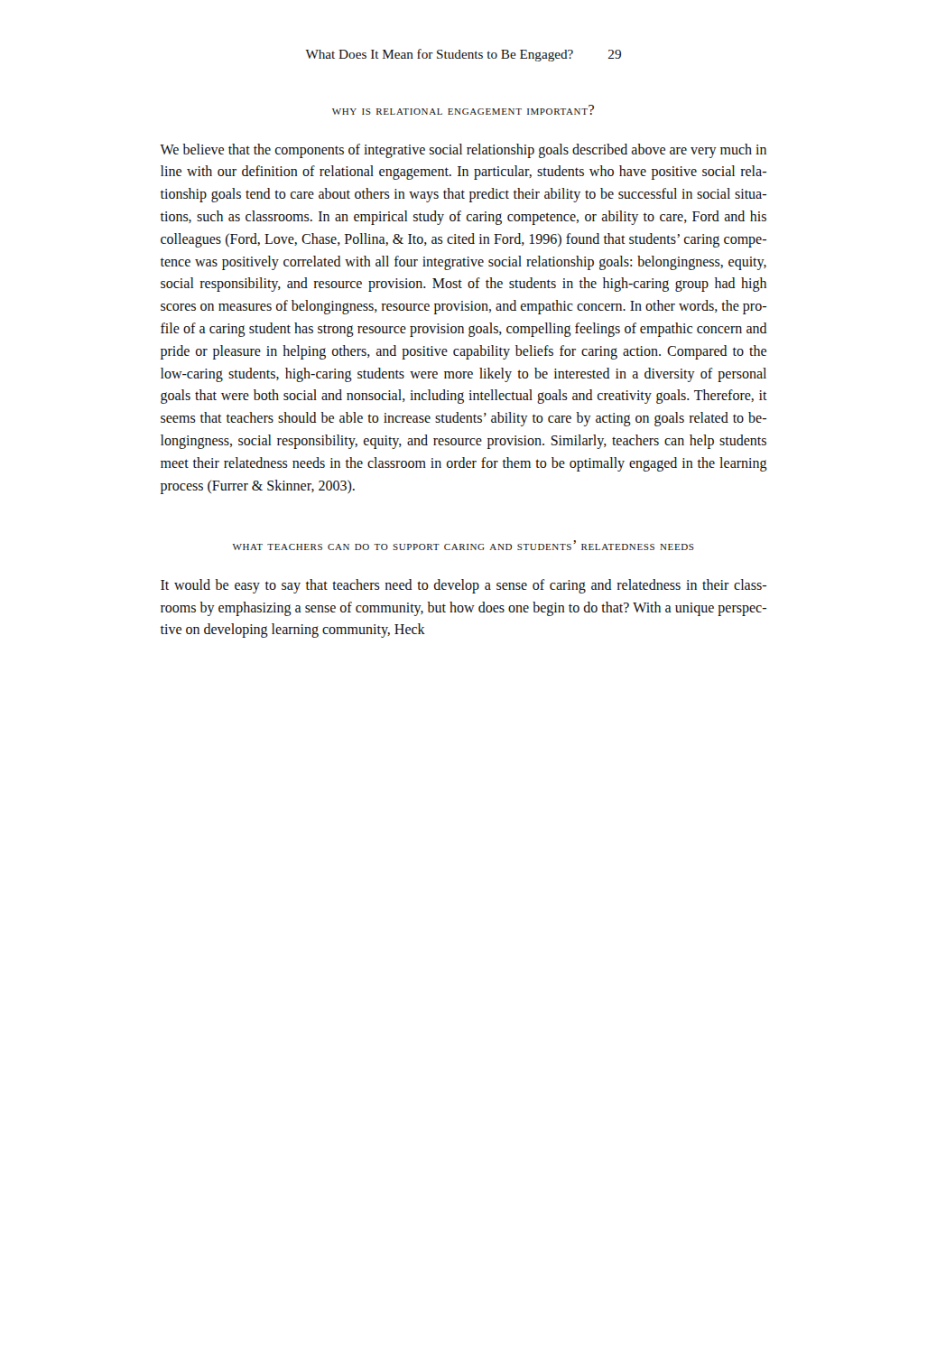What Does It Mean for Students to Be Engaged?29
Why Is Relational Engagement Important?
We believe that the components of integrative social relationship goals described above are very much in line with our definition of relational engagement. In particular, students who have positive social relationship goals tend to care about others in ways that predict their ability to be successful in social situations, such as classrooms. In an empirical study of caring competence, or ability to care, Ford and his colleagues (Ford, Love, Chase, Pollina, & Ito, as cited in Ford, 1996) found that students’ caring competence was positively correlated with all four integrative social relationship goals: belongingness, equity, social responsibility, and resource provision. Most of the students in the high-caring group had high scores on measures of belongingness, resource provision, and empathic concern. In other words, the profile of a caring student has strong resource provision goals, compelling feelings of empathic concern and pride or pleasure in helping others, and positive capability beliefs for caring action. Compared to the low-caring students, high-caring students were more likely to be interested in a diversity of personal goals that were both social and nonsocial, including intellectual goals and creativity goals. Therefore, it seems that teachers should be able to increase students’ ability to care by acting on goals related to belongingness, social responsibility, equity, and resource provision. Similarly, teachers can help students meet their relatedness needs in the classroom in order for them to be optimally engaged in the learning process (Furrer & Skinner, 2003).
What Teachers Can Do to Support Caring and Students’ Relatedness Needs
It would be easy to say that teachers need to develop a sense of caring and relatedness in their classrooms by emphasizing a sense of community, but how does one begin to do that? With a unique perspective on developing learning community, Heck